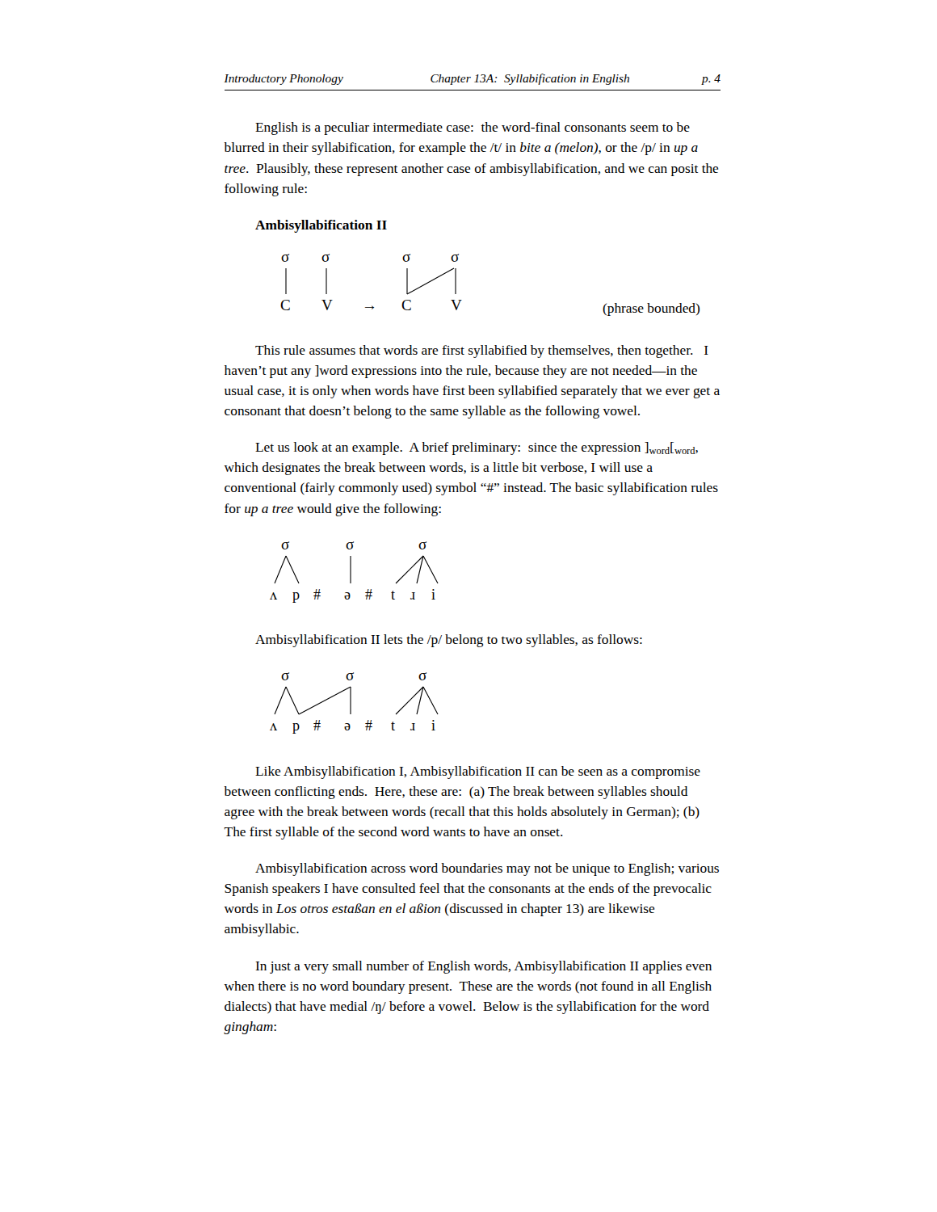Introductory Phonology Chapter 13A: Syllabification in English p. 4
English is a peculiar intermediate case: the word-final consonants seem to be blurred in their syllabification, for example the /t/ in bite a (melon), or the /p/ in up a tree. Plausibly, these represent another case of ambisyllabification, and we can posit the following rule:
Ambisyllabification II
σ σ C V → σ σ C V (phrase bounded)
This rule assumes that words are first syllabified by themselves, then together. I haven’t put any ]word expressions into the rule, because they are not needed—in the usual case, it is only when words have first been syllabified separately that we ever get a consonant that doesn’t belong to the same syllable as the following vowel.
Let us look at an example. A brief preliminary: since the expression ]word[word, which designates the break between words, is a little bit verbose, I will use a conventional (fairly commonly used) symbol “#” instead. The basic syllabification rules for up a tree would give the following:
σ σ σ ʌ p # ə # t ɹ i
Ambisyllabification II lets the /p/ belong to two syllables, as follows:
σ σ σ ʌ p # ə # t ɹ i
Like Ambisyllabification I, Ambisyllabification II can be seen as a compromise between conflicting ends. Here, these are: (a) The break between syllables should agree with the break between words (recall that this holds absolutely in German); (b) The first syllable of the second word wants to have an onset.
Ambisyllabification across word boundaries may not be unique to English; various Spanish speakers I have consulted feel that the consonants at the ends of the prevocalic words in Los otros estaßan en el aßion (discussed in chapter 13) are likewise ambisyllabic.
In just a very small number of English words, Ambisyllabification II applies even when there is no word boundary present. These are the words (not found in all English dialects) that have medial /ŋ/ before a vowel. Below is the syllabification for the word gingham: